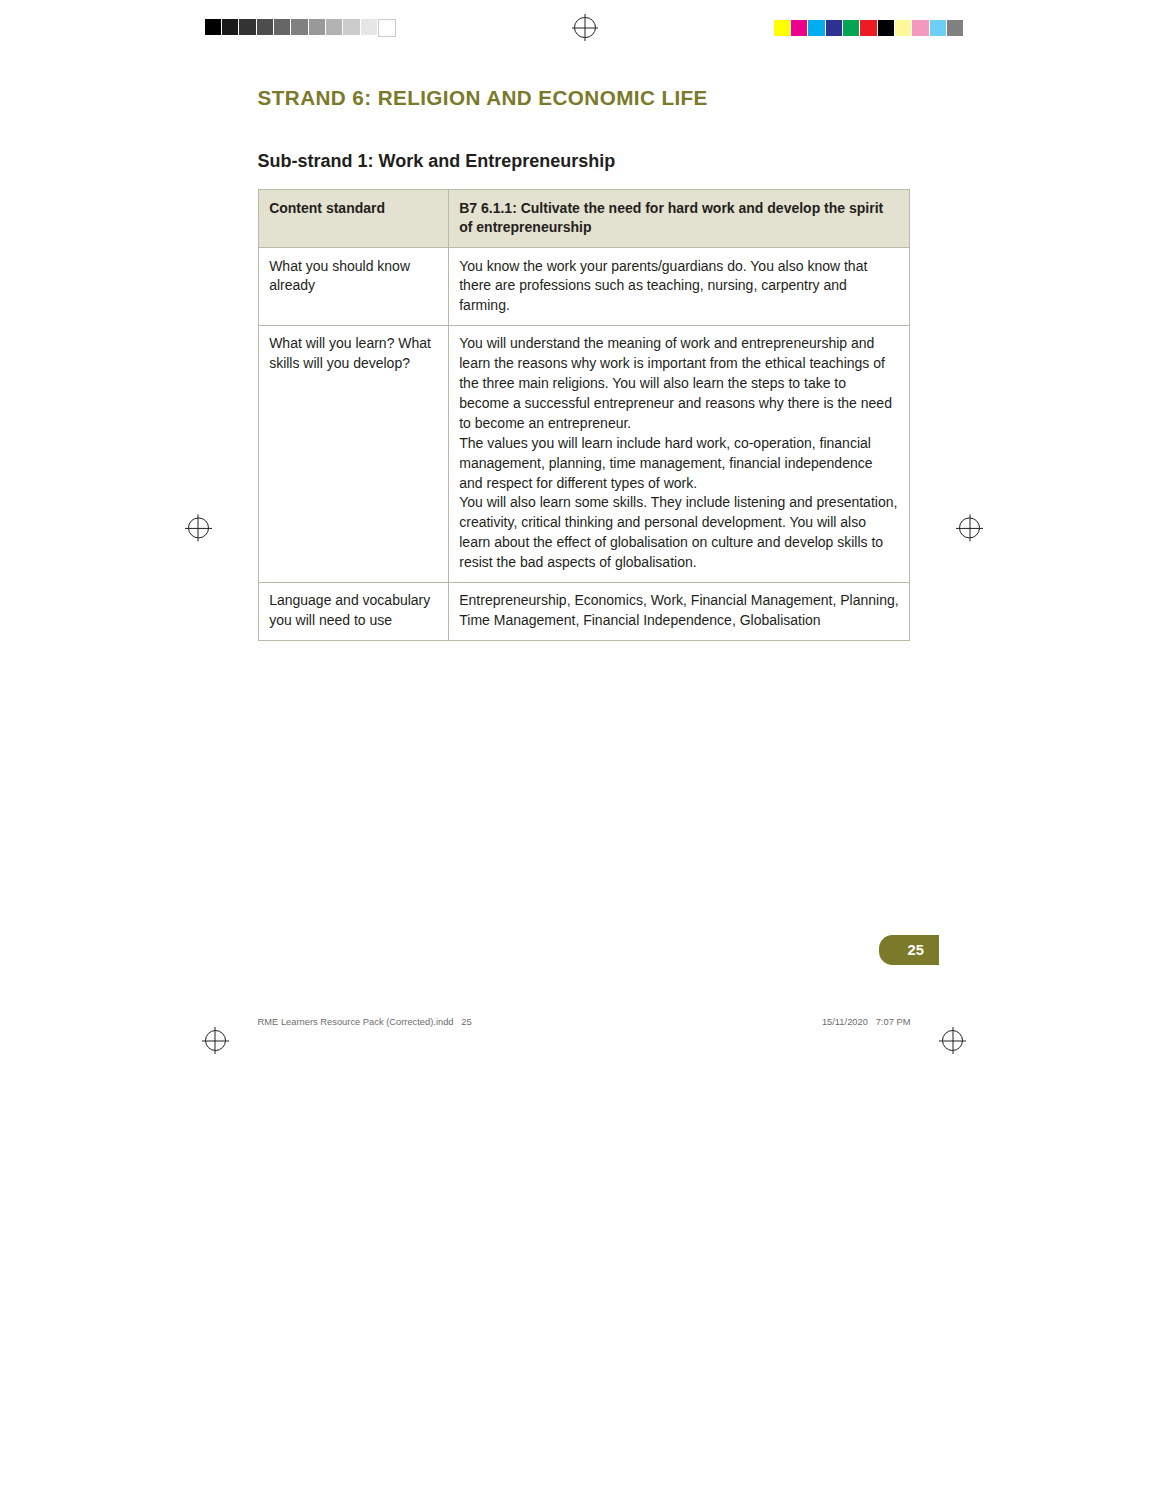Strand 6: Religion and Economic Life
Sub-strand 1: Work and Entrepreneurship
| Content standard | B7 6.1.1: Cultivate the need for hard work and develop the spirit of entrepreneurship |
| --- | --- |
| What you should know already | You know the work your parents/guardians do. You also know that there are professions such as teaching, nursing, carpentry and farming. |
| What will you learn? What skills will you develop? | You will understand the meaning of work and entrepreneurship and learn the reasons why work is important from the ethical teachings of the three main religions. You will also learn the steps to take to become a successful entrepreneur and reasons why there is the need to become an entrepreneur. The values you will learn include hard work, co-operation, financial management, planning, time management, financial independence and respect for different types of work. You will also learn some skills. They include listening and presentation, creativity, critical thinking and personal development. You will also learn about the effect of globalisation on culture and develop skills to resist the bad aspects of globalisation. |
| Language and vocabulary you will need to use | Entrepreneurship, Economics, Work, Financial Management, Planning, Time Management, Financial Independence, Globalisation |
25
RME Learners Resource Pack (Corrected).indd 25 15/11/2020 7:07 PM